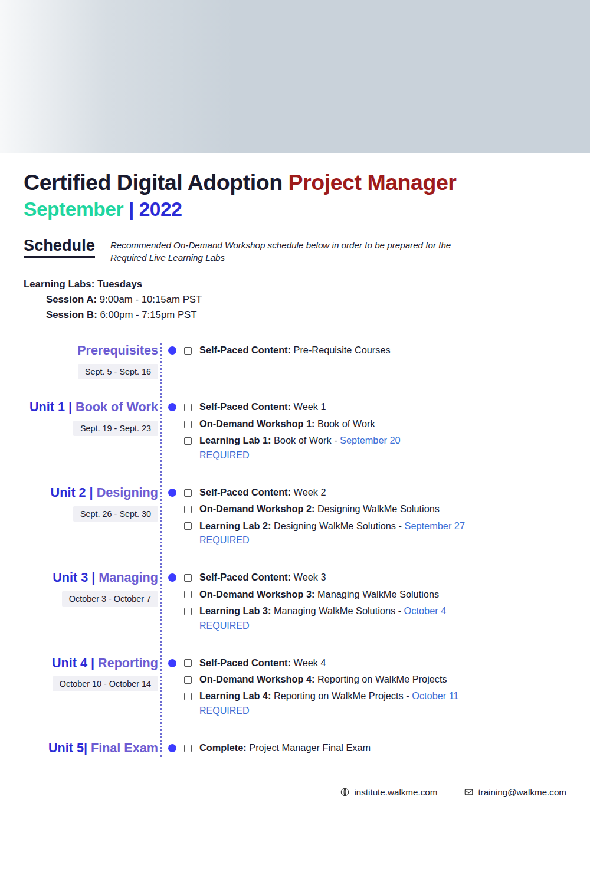Certified Digital Adoption Project Manager
September | 2022
Schedule
Recommended On-Demand Workshop schedule below in order to be prepared for the Required Live Learning Labs
Learning Labs: Tuesdays
Session A: 9:00am - 10:15am PST
Session B: 6:00pm - 7:15pm PST
Prerequisites
Sept. 5 - Sept. 16
Self-Paced Content: Pre-Requisite Courses
Unit 1 | Book of Work
Sept. 19 - Sept. 23
Self-Paced Content: Week 1
On-Demand Workshop 1: Book of Work
Learning Lab 1: Book of Work - September 20 REQUIRED
Unit 2 | Designing
Sept. 26 - Sept. 30
Self-Paced Content: Week 2
On-Demand Workshop 2: Designing WalkMe Solutions
Learning Lab 2: Designing WalkMe Solutions - September 27 REQUIRED
Unit 3 | Managing
October 3 - October 7
Self-Paced Content: Week 3
On-Demand Workshop 3: Managing WalkMe Solutions
Learning Lab 3: Managing WalkMe Solutions - October 4 REQUIRED
Unit 4 | Reporting
October 10 - October 14
Self-Paced Content: Week 4
On-Demand Workshop 4: Reporting on WalkMe Projects
Learning Lab 4: Reporting on WalkMe Projects - October 11 REQUIRED
Unit 5| Final Exam
Complete: Project Manager Final Exam
institute.walkme.com training@walkme.com